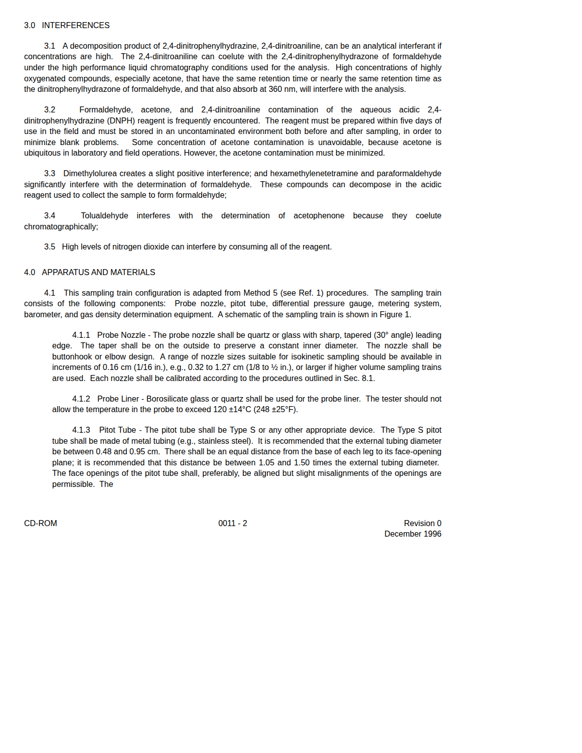3.0 INTERFERENCES
3.1 A decomposition product of 2,4-dinitrophenylhydrazine, 2,4-dinitroaniline, can be an analytical interferant if concentrations are high. The 2,4-dinitroaniline can coelute with the 2,4-dinitrophenylhydrazone of formaldehyde under the high performance liquid chromatography conditions used for the analysis. High concentrations of highly oxygenated compounds, especially acetone, that have the same retention time or nearly the same retention time as the dinitrophenylhydrazone of formaldehyde, and that also absorb at 360 nm, will interfere with the analysis.
3.2 Formaldehyde, acetone, and 2,4-dinitroaniline contamination of the aqueous acidic 2,4-dinitrophenylhydrazine (DNPH) reagent is frequently encountered. The reagent must be prepared within five days of use in the field and must be stored in an uncontaminated environment both before and after sampling, in order to minimize blank problems. Some concentration of acetone contamination is unavoidable, because acetone is ubiquitous in laboratory and field operations. However, the acetone contamination must be minimized.
3.3 Dimethylolurea creates a slight positive interference; and hexamethylenetetramine and paraformaldehyde significantly interfere with the determination of formaldehyde. These compounds can decompose in the acidic reagent used to collect the sample to form formaldehyde;
3.4 Tolualdehyde interferes with the determination of acetophenone because they coelute chromatographically;
3.5 High levels of nitrogen dioxide can interfere by consuming all of the reagent.
4.0 APPARATUS AND MATERIALS
4.1 This sampling train configuration is adapted from Method 5 (see Ref. 1) procedures. The sampling train consists of the following components: Probe nozzle, pitot tube, differential pressure gauge, metering system, barometer, and gas density determination equipment. A schematic of the sampling train is shown in Figure 1.
4.1.1 Probe Nozzle - The probe nozzle shall be quartz or glass with sharp, tapered (30° angle) leading edge. The taper shall be on the outside to preserve a constant inner diameter. The nozzle shall be buttonhook or elbow design. A range of nozzle sizes suitable for isokinetic sampling should be available in increments of 0.16 cm (1/16 in.), e.g., 0.32 to 1.27 cm (1/8 to ½ in.), or larger if higher volume sampling trains are used. Each nozzle shall be calibrated according to the procedures outlined in Sec. 8.1.
4.1.2 Probe Liner - Borosilicate glass or quartz shall be used for the probe liner. The tester should not allow the temperature in the probe to exceed 120 ±14°C (248 ±25°F).
4.1.3 Pitot Tube - The pitot tube shall be Type S or any other appropriate device. The Type S pitot tube shall be made of metal tubing (e.g., stainless steel). It is recommended that the external tubing diameter be between 0.48 and 0.95 cm. There shall be an equal distance from the base of each leg to its face-opening plane; it is recommended that this distance be between 1.05 and 1.50 times the external tubing diameter. The face openings of the pitot tube shall, preferably, be aligned but slight misalignments of the openings are permissible. The
CD-ROM
0011 - 2
Revision 0
December 1996